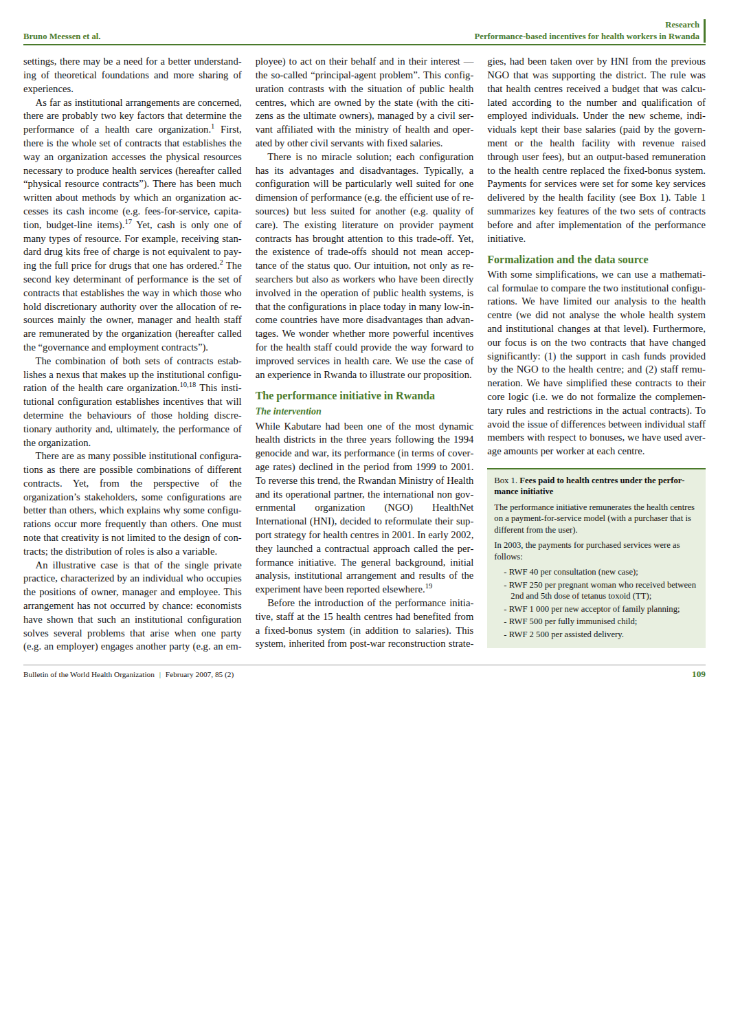Bruno Meessen et al.
Research Performance-based incentives for health workers in Rwanda
settings, there may be a need for a better understanding of theoretical foundations and more sharing of experiences.
As far as institutional arrangements are concerned, there are probably two key factors that determine the performance of a health care organization.1 First, there is the whole set of contracts that establishes the way an organization accesses the physical resources necessary to produce health services (hereafter called “physical resource contracts”). There has been much written about methods by which an organization accesses its cash income (e.g. fees-for-service, capitation, budget-line items).17 Yet, cash is only one of many types of resource. For example, receiving standard drug kits free of charge is not equivalent to paying the full price for drugs that one has ordered.2 The second key determinant of performance is the set of contracts that establishes the way in which those who hold discretionary authority over the allocation of resources mainly the owner, manager and health staff are remunerated by the organization (hereafter called the “governance and employment contracts”).
The combination of both sets of contracts establishes a nexus that makes up the institutional configuration of the health care organization.10,18 This institutional configuration establishes incentives that will determine the behaviours of those holding discretionary authority and, ultimately, the performance of the organization.
There are as many possible institutional configurations as there are possible combinations of different contracts. Yet, from the perspective of the organization’s stakeholders, some configurations are better than others, which explains why some configurations occur more frequently than others. One must note that creativity is not limited to the design of contracts; the distribution of roles is also a variable.
An illustrative case is that of the single private practice, characterized by an individual who occupies the positions of owner, manager and employee. This arrangement has not occurred by chance: economists have shown that such an institutional configuration solves several problems that arise when one party (e.g. an employer) engages another party (e.g. an employee) to act on their behalf and in their interest — the so-called “principal-agent problem”. This configuration contrasts with the situation of public health centres, which are owned by the state (with the citizens as the ultimate owners), managed by a civil servant affiliated with the ministry of health and operated by other civil servants with fixed salaries.
There is no miracle solution; each configuration has its advantages and disadvantages. Typically, a configuration will be particularly well suited for one dimension of performance (e.g. the efficient use of resources) but less suited for another (e.g. quality of care). The existing literature on provider payment contracts has brought attention to this trade-off. Yet, the existence of trade-offs should not mean acceptance of the status quo. Our intuition, not only as researchers but also as workers who have been directly involved in the operation of public health systems, is that the configurations in place today in many low-income countries have more disadvantages than advantages. We wonder whether more powerful incentives for the health staff could provide the way forward to improved services in health care. We use the case of an experience in Rwanda to illustrate our proposition.
The performance initiative in Rwanda
The intervention
While Kabutare had been one of the most dynamic health districts in the three years following the 1994 genocide and war, its performance (in terms of coverage rates) declined in the period from 1999 to 2001. To reverse this trend, the Rwandan Ministry of Health and its operational partner, the international non governmental organization (NGO) HealthNet International (HNI), decided to reformulate their support strategy for health centres in 2001. In early 2002, they launched a contractual approach called the performance initiative. The general background, initial analysis, institutional arrangement and results of the experiment have been reported elsewhere.19
Before the introduction of the performance initiative, staff at the 15 health centres had benefited from a fixed-bonus system (in addition to salaries). This system, inherited from post-war reconstruction strategies, had been taken over by HNI from the previous NGO that was supporting the district. The rule was that health centres received a budget that was calculated according to the number and qualification of employed individuals. Under the new scheme, individuals kept their base salaries (paid by the government or the health facility with revenue raised through user fees), but an output-based remuneration to the health centre replaced the fixed-bonus system. Payments for services were set for some key services delivered by the health facility (see Box 1). Table 1 summarizes key features of the two sets of contracts before and after implementation of the performance initiative.
Formalization and the data source
With some simplifications, we can use a mathematical formulae to compare the two institutional configurations. We have limited our analysis to the health centre (we did not analyse the whole health system and institutional changes at that level). Furthermore, our focus is on the two contracts that have changed significantly: (1) the support in cash funds provided by the NGO to the health centre; and (2) staff remuneration. We have simplified these contracts to their core logic (i.e. we do not formalize the complementary rules and restrictions in the actual contracts). To avoid the issue of differences between individual staff members with respect to bonuses, we have used average amounts per worker at each centre.
Box 1. Fees paid to health centres under the performance initiative
The performance initiative remunerates the health centres on a payment-for-service model (with a purchaser that is different from the user).
In 2003, the payments for purchased services were as follows:
- RWF 40 per consultation (new case);
- RWF 250 per pregnant woman who received between 2nd and 5th dose of tetanus toxoid (TT);
- RWF 1 000 per new acceptor of family planning;
- RWF 500 per fully immunised child;
- RWF 2 500 per assisted delivery.
Bulletin of the World Health Organization | February 2007, 85 (2)
109